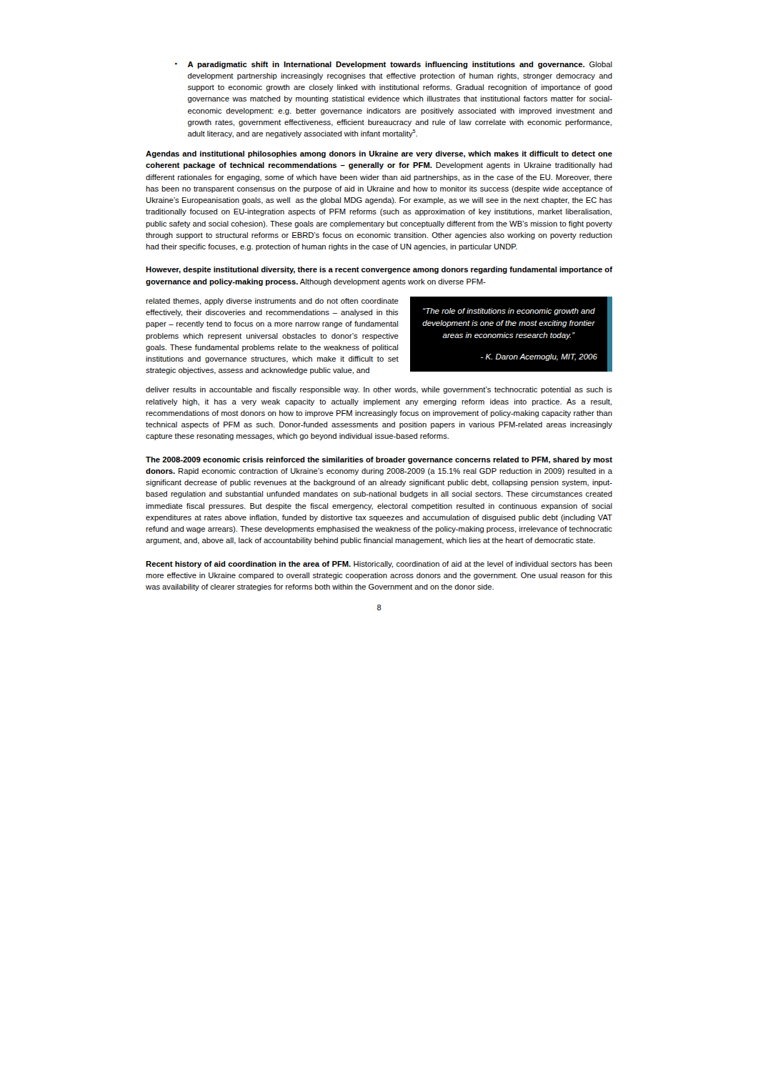▪
A paradigmatic shift in International Development towards influencing institutions and governance. Global development partnership increasingly recognises that effective protection of human rights, stronger democracy and support to economic growth are closely linked with institutional reforms. Gradual recognition of importance of good governance was matched by mounting statistical evidence which illustrates that institutional factors matter for social-economic development: e.g. better governance indicators are positively associated with improved investment and growth rates, government effectiveness, efficient bureaucracy and rule of law correlate with economic performance, adult literacy, and are negatively associated with infant mortality5.
Agendas and institutional philosophies among donors in Ukraine are very diverse, which makes it difficult to detect one coherent package of technical recommendations – generally or for PFM. Development agents in Ukraine traditionally had different rationales for engaging, some of which have been wider than aid partnerships, as in the case of the EU. Moreover, there has been no transparent consensus on the purpose of aid in Ukraine and how to monitor its success (despite wide acceptance of Ukraine’s Europeanisation goals, as well as the global MDG agenda). For example, as we will see in the next chapter, the EC has traditionally focused on EU-integration aspects of PFM reforms (such as approximation of key institutions, market liberalisation, public safety and social cohesion). These goals are complementary but conceptually different from the WB’s mission to fight poverty through support to structural reforms or EBRD’s focus on economic transition. Other agencies also working on poverty reduction had their specific focuses, e.g. protection of human rights in the case of UN agencies, in particular UNDP.
However, despite institutional diversity, there is a recent convergence among donors regarding fundamental importance of governance and policy-making process. Although development agents work on diverse PFM-
“The role of institutions in economic growth and development is one of the most exciting frontier areas in economics research today.”
- K. Daron Acemoglu, MIT, 2006
related themes, apply diverse instruments and do not often coordinate effectively, their discoveries and recommendations – analysed in this paper – recently tend to focus on a more narrow range of fundamental problems which represent universal obstacles to donor’s respective goals. These fundamental problems relate to the weakness of political institutions and governance structures, which make it difficult to set strategic objectives, assess and acknowledge public value, and
deliver results in accountable and fiscally responsible way. In other words, while government’s technocratic potential as such is relatively high, it has a very weak capacity to actually implement any emerging reform ideas into practice. As a result, recommendations of most donors on how to improve PFM increasingly focus on improvement of policy-making capacity rather than technical aspects of PFM as such. Donor-funded assessments and position papers in various PFM-related areas increasingly capture these resonating messages, which go beyond individual issue-based reforms.
The 2008-2009 economic crisis reinforced the similarities of broader governance concerns related to PFM, shared by most donors. Rapid economic contraction of Ukraine’s economy during 2008-2009 (a 15.1% real GDP reduction in 2009) resulted in a significant decrease of public revenues at the background of an already significant public debt, collapsing pension system, input-based regulation and substantial unfunded mandates on sub-national budgets in all social sectors. These circumstances created immediate fiscal pressures. But despite the fiscal emergency, electoral competition resulted in continuous expansion of social expenditures at rates above inflation, funded by distortive tax squeezes and accumulation of disguised public debt (including VAT refund and wage arrears). These developments emphasised the weakness of the policy-making process, irrelevance of technocratic argument, and, above all, lack of accountability behind public financial management, which lies at the heart of democratic state.
Recent history of aid coordination in the area of PFM. Historically, coordination of aid at the level of individual sectors has been more effective in Ukraine compared to overall strategic cooperation across donors and the government. One usual reason for this was availability of clearer strategies for reforms both within the Government and on the donor side.
8